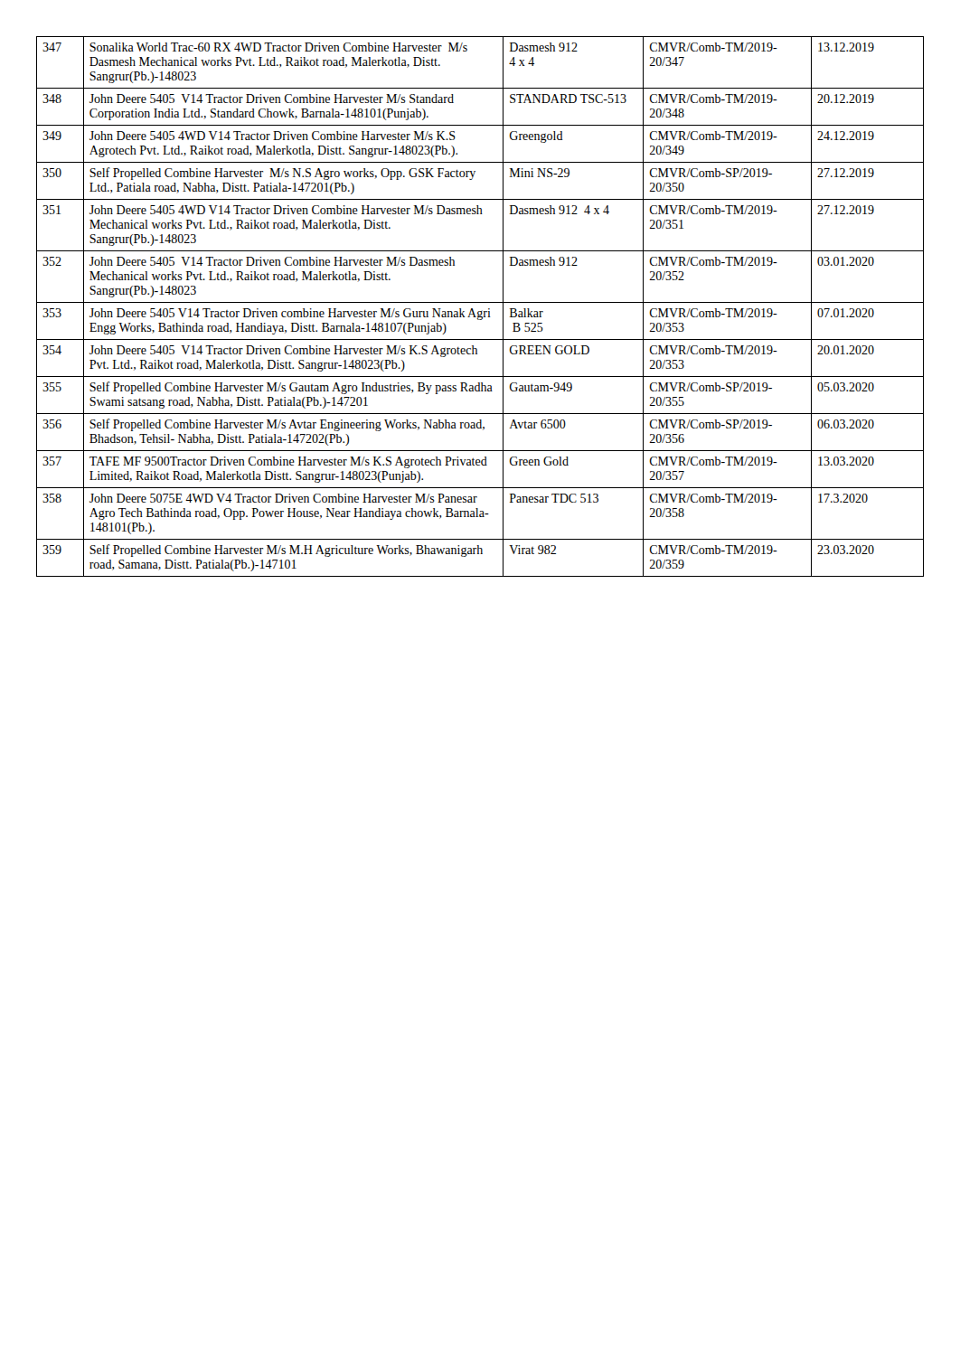| 347 | Sonalika World Trac-60 RX 4WD Tractor Driven Combine Harvester M/s Dasmesh Mechanical works Pvt. Ltd., Raikot road, Malerkotla, Distt. Sangrur(Pb.)-148023 | Dasmesh 912 4 x 4 | CMVR/Comb-TM/2019-20/347 | 13.12.2019 |
| 348 | John Deere 5405 V14 Tractor Driven Combine Harvester M/s Standard Corporation India Ltd., Standard Chowk, Barnala-148101(Punjab). | STANDARD TSC-513 | CMVR/Comb-TM/2019-20/348 | 20.12.2019 |
| 349 | John Deere 5405 4WD V14 Tractor Driven Combine Harvester M/s K.S Agrotech Pvt. Ltd., Raikot road, Malerkotla, Distt. Sangrur-148023(Pb.). | Greengold | CMVR/Comb-TM/2019-20/349 | 24.12.2019 |
| 350 | Self Propelled Combine Harvester M/s N.S Agro works, Opp. GSK Factory Ltd., Patiala road, Nabha, Distt. Patiala-147201(Pb.) | Mini NS-29 | CMVR/Comb-SP/2019-20/350 | 27.12.2019 |
| 351 | John Deere 5405 4WD V14 Tractor Driven Combine Harvester M/s Dasmesh Mechanical works Pvt. Ltd., Raikot road, Malerkotla, Distt. Sangrur(Pb.)-148023 | Dasmesh 912 4 x 4 | CMVR/Comb-TM/2019-20/351 | 27.12.2019 |
| 352 | John Deere 5405 V14 Tractor Driven Combine Harvester M/s Dasmesh Mechanical works Pvt. Ltd., Raikot road, Malerkotla, Distt. Sangrur(Pb.)-148023 | Dasmesh 912 | CMVR/Comb-TM/2019-20/352 | 03.01.2020 |
| 353 | John Deere 5405 V14 Tractor Driven combine Harvester M/s Guru Nanak Agri Engg Works, Bathinda road, Handiaya, Distt. Barnala-148107(Punjab) | Balkar B 525 | CMVR/Comb-TM/2019-20/353 | 07.01.2020 |
| 354 | John Deere 5405 V14 Tractor Driven Combine Harvester M/s K.S Agrotech Pvt. Ltd., Raikot road, Malerkotla, Distt. Sangrur-148023(Pb.) | GREEN GOLD | CMVR/Comb-TM/2019-20/353 | 20.01.2020 |
| 355 | Self Propelled Combine Harvester M/s Gautam Agro Industries, By pass Radha Swami satsang road, Nabha, Distt. Patiala(Pb.)-147201 | Gautam-949 | CMVR/Comb-SP/2019-20/355 | 05.03.2020 |
| 356 | Self Propelled Combine Harvester M/s Avtar Engineering Works, Nabha road, Bhadson, Tehsil- Nabha, Distt. Patiala-147202(Pb.) | Avtar 6500 | CMVR/Comb-SP/2019-20/356 | 06.03.2020 |
| 357 | TAFE MF 9500Tractor Driven Combine Harvester M/s K.S Agrotech Privated Limited, Raikot Road, Malerkotla Distt. Sangrur-148023(Punjab). | Green Gold | CMVR/Comb-TM/2019-20/357 | 13.03.2020 |
| 358 | John Deere 5075E 4WD V4 Tractor Driven Combine Harvester M/s Panesar Agro Tech Bathinda road, Opp. Power House, Near Handiaya chowk, Barnala-148101(Pb.). | Panesar TDC 513 | CMVR/Comb-TM/2019-20/358 | 17.3.2020 |
| 359 | Self Propelled Combine Harvester M/s M.H Agriculture Works, Bhawanigarh road, Samana, Distt. Patiala(Pb.)-147101 | Virat 982 | CMVR/Comb-TM/2019-20/359 | 23.03.2020 |